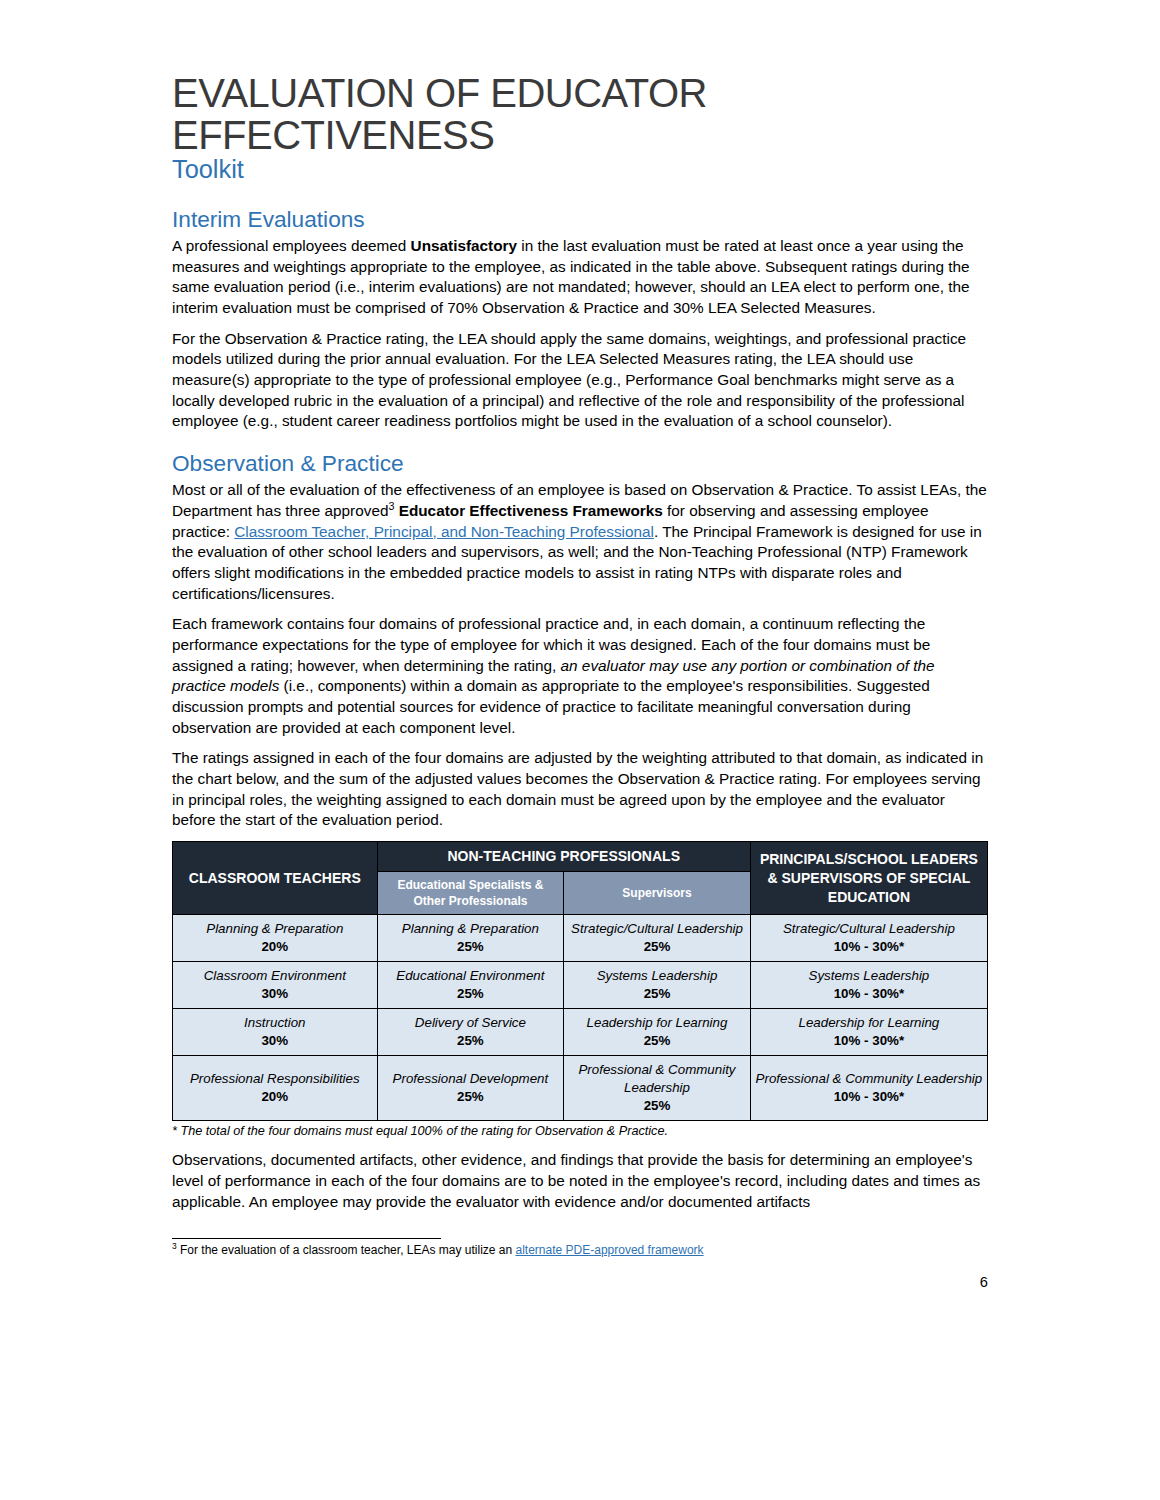EVALUATION OF EDUCATOR EFFECTIVENESS
Toolkit
Interim Evaluations
A professional employees deemed Unsatisfactory in the last evaluation must be rated at least once a year using the measures and weightings appropriate to the employee, as indicated in the table above. Subsequent ratings during the same evaluation period (i.e., interim evaluations) are not mandated; however, should an LEA elect to perform one, the interim evaluation must be comprised of 70% Observation & Practice and 30% LEA Selected Measures.
For the Observation & Practice rating, the LEA should apply the same domains, weightings, and professional practice models utilized during the prior annual evaluation. For the LEA Selected Measures rating, the LEA should use measure(s) appropriate to the type of professional employee (e.g., Performance Goal benchmarks might serve as a locally developed rubric in the evaluation of a principal) and reflective of the role and responsibility of the professional employee (e.g., student career readiness portfolios might be used in the evaluation of a school counselor).
Observation & Practice
Most or all of the evaluation of the effectiveness of an employee is based on Observation & Practice. To assist LEAs, the Department has three approved3 Educator Effectiveness Frameworks for observing and assessing employee practice: Classroom Teacher, Principal, and Non-Teaching Professional. The Principal Framework is designed for use in the evaluation of other school leaders and supervisors, as well; and the Non-Teaching Professional (NTP) Framework offers slight modifications in the embedded practice models to assist in rating NTPs with disparate roles and certifications/licensures.
Each framework contains four domains of professional practice and, in each domain, a continuum reflecting the performance expectations for the type of employee for which it was designed. Each of the four domains must be assigned a rating; however, when determining the rating, an evaluator may use any portion or combination of the practice models (i.e., components) within a domain as appropriate to the employee's responsibilities. Suggested discussion prompts and potential sources for evidence of practice to facilitate meaningful conversation during observation are provided at each component level.
The ratings assigned in each of the four domains are adjusted by the weighting attributed to that domain, as indicated in the chart below, and the sum of the adjusted values becomes the Observation & Practice rating. For employees serving in principal roles, the weighting assigned to each domain must be agreed upon by the employee and the evaluator before the start of the evaluation period.
| CLASSROOM TEACHERS | NON-TEACHING PROFESSIONALS | PRINCIPALS/SCHOOL LEADERS & SUPERVISORS OF SPECIAL EDUCATION |
| --- | --- | --- |
| Educational Specialists & Other Professionals | Supervisors |
| Planning & Preparation 20% | Planning & Preparation 25% | Strategic/Cultural Leadership 25% | Strategic/Cultural Leadership 10% - 30%* |
| Classroom Environment 30% | Educational Environment 25% | Systems Leadership 25% | Systems Leadership 10% - 30%* |
| Instruction 30% | Delivery of Service 25% | Leadership for Learning 25% | Leadership for Learning 10% - 30%* |
| Professional Responsibilities 20% | Professional Development 25% | Professional & Community Leadership 25% | Professional & Community Leadership 10% - 30%* |
* The total of the four domains must equal 100% of the rating for Observation & Practice.
Observations, documented artifacts, other evidence, and findings that provide the basis for determining an employee's level of performance in each of the four domains are to be noted in the employee's record, including dates and times as applicable. An employee may provide the evaluator with evidence and/or documented artifacts
3 For the evaluation of a classroom teacher, LEAs may utilize an alternate PDE-approved framework
6